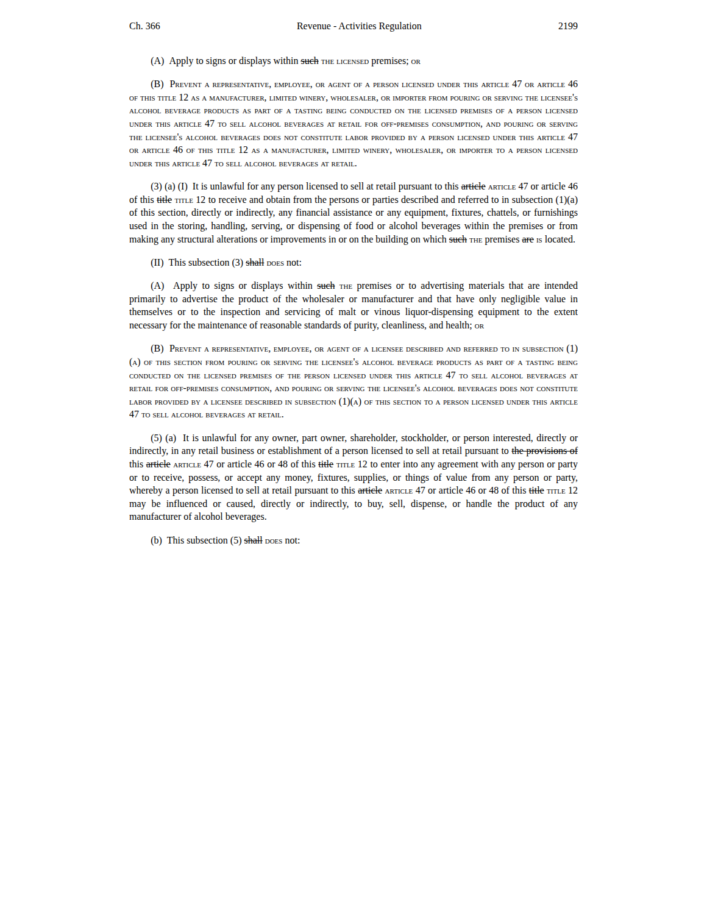Ch. 366 Revenue - Activities Regulation 2199
(A) Apply to signs or displays within such the licensed premises; or
(B) Prevent a representative, employee, or agent of a person licensed under this article 47 or article 46 of this title 12 as a manufacturer, limited winery, wholesaler, or importer from pouring or serving the licensee's alcohol beverage products as part of a tasting being conducted on the licensed premises of a person licensed under this article 47 to sell alcohol beverages at retail for off-premises consumption, and pouring or serving the licensee's alcohol beverages does not constitute labor provided by a person licensed under this article 47 or article 46 of this title 12 as a manufacturer, limited winery, wholesaler, or importer to a person licensed under this article 47 to sell alcohol beverages at retail.
(3) (a) (I) It is unlawful for any person licensed to sell at retail pursuant to this article article 47 or article 46 of this title title 12 to receive and obtain from the persons or parties described and referred to in subsection (1)(a) of this section, directly or indirectly, any financial assistance or any equipment, fixtures, chattels, or furnishings used in the storing, handling, serving, or dispensing of food or alcohol beverages within the premises or from making any structural alterations or improvements in or on the building on which such the premises are is located.
(II) This subsection (3) shall does not:
(A) Apply to signs or displays within such the premises or to advertising materials that are intended primarily to advertise the product of the wholesaler or manufacturer and that have only negligible value in themselves or to the inspection and servicing of malt or vinous liquor-dispensing equipment to the extent necessary for the maintenance of reasonable standards of purity, cleanliness, and health; or
(B) Prevent a representative, employee, or agent of a licensee described and referred to in subsection (1)(a) of this section from pouring or serving the licensee's alcohol beverage products as part of a tasting being conducted on the licensed premises of the person licensed under this article 47 to sell alcohol beverages at retail for off-premises consumption, and pouring or serving the licensee's alcohol beverages does not constitute labor provided by a licensee described in subsection (1)(a) of this section to a person licensed under this article 47 to sell alcohol beverages at retail.
(5) (a) It is unlawful for any owner, part owner, shareholder, stockholder, or person interested, directly or indirectly, in any retail business or establishment of a person licensed to sell at retail pursuant to the provisions of this article article 47 or article 46 or 48 of this title title 12 to enter into any agreement with any person or party or to receive, possess, or accept any money, fixtures, supplies, or things of value from any person or party, whereby a person licensed to sell at retail pursuant to this article article 47 or article 46 or 48 of this title title 12 may be influenced or caused, directly or indirectly, to buy, sell, dispense, or handle the product of any manufacturer of alcohol beverages.
(b) This subsection (5) shall does not: